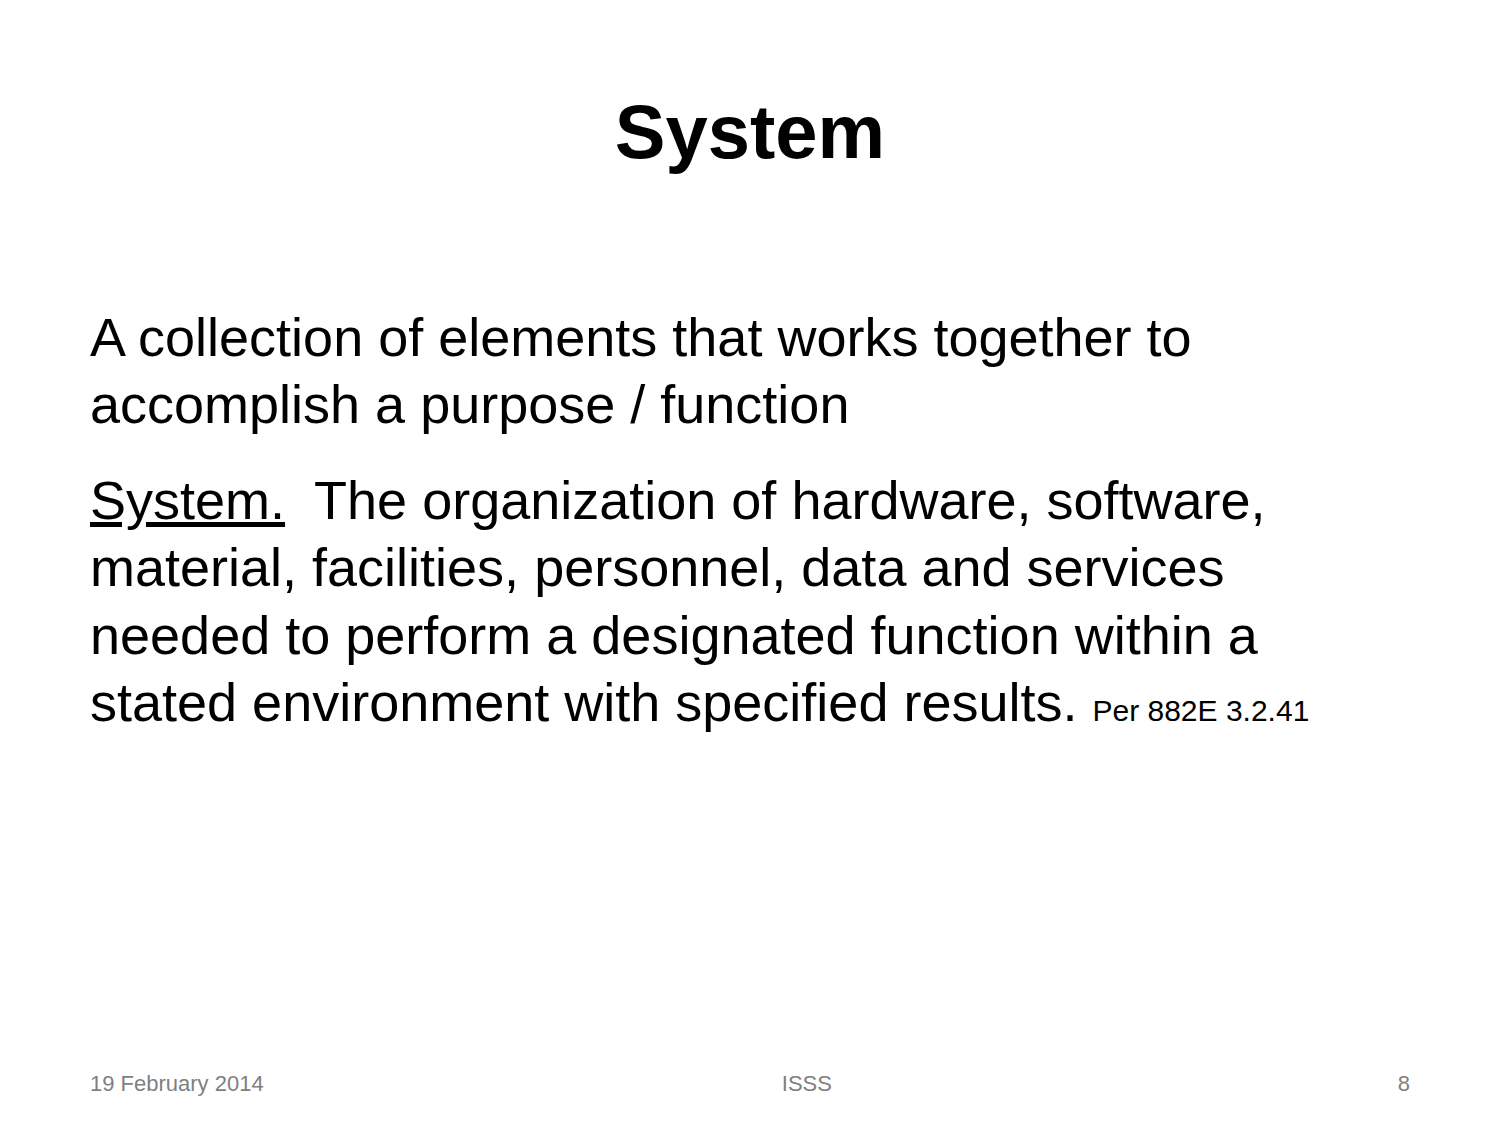System
A collection of elements that works together to accomplish a purpose / function
System. The organization of hardware, software, material, facilities, personnel, data and services needed to perform a designated function within a stated environment with specified results. Per 882E 3.2.41
19 February 2014 ISSS 8